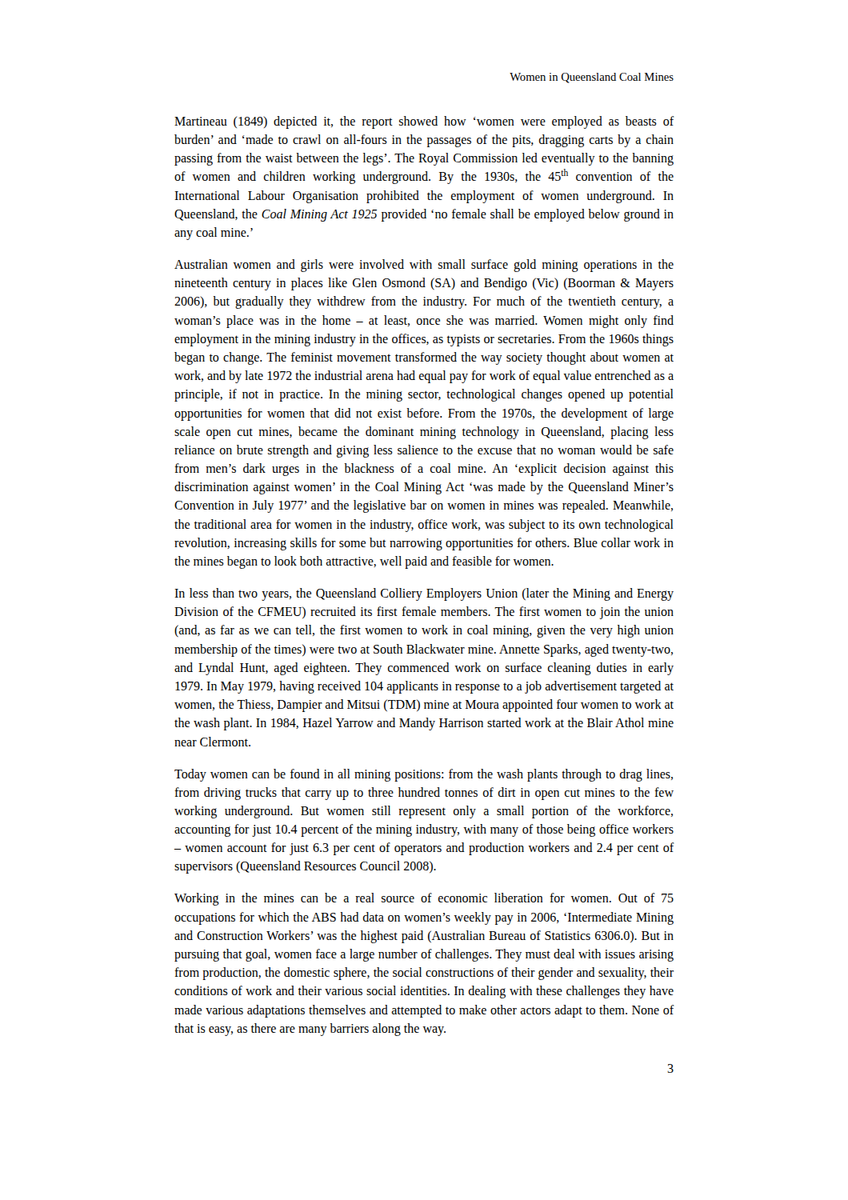Women in Queensland Coal Mines
Martineau (1849) depicted it, the report showed how ‘women were employed as beasts of burden’ and ‘made to crawl on all-fours in the passages of the pits, dragging carts by a chain passing from the waist between the legs’. The Royal Commission led eventually to the banning of women and children working underground. By the 1930s, the 45th convention of the International Labour Organisation prohibited the employment of women underground. In Queensland, the Coal Mining Act 1925 provided ‘no female shall be employed below ground in any coal mine.’
Australian women and girls were involved with small surface gold mining operations in the nineteenth century in places like Glen Osmond (SA) and Bendigo (Vic) (Boorman & Mayers 2006), but gradually they withdrew from the industry. For much of the twentieth century, a woman’s place was in the home – at least, once she was married. Women might only find employment in the mining industry in the offices, as typists or secretaries. From the 1960s things began to change. The feminist movement transformed the way society thought about women at work, and by late 1972 the industrial arena had equal pay for work of equal value entrenched as a principle, if not in practice. In the mining sector, technological changes opened up potential opportunities for women that did not exist before. From the 1970s, the development of large scale open cut mines, became the dominant mining technology in Queensland, placing less reliance on brute strength and giving less salience to the excuse that no woman would be safe from men’s dark urges in the blackness of a coal mine. An ‘explicit decision against this discrimination against women’ in the Coal Mining Act ‘was made by the Queensland Miner’s Convention in July 1977’ and the legislative bar on women in mines was repealed. Meanwhile, the traditional area for women in the industry, office work, was subject to its own technological revolution, increasing skills for some but narrowing opportunities for others. Blue collar work in the mines began to look both attractive, well paid and feasible for women.
In less than two years, the Queensland Colliery Employers Union (later the Mining and Energy Division of the CFMEU) recruited its first female members. The first women to join the union (and, as far as we can tell, the first women to work in coal mining, given the very high union membership of the times) were two at South Blackwater mine. Annette Sparks, aged twenty-two, and Lyndal Hunt, aged eighteen. They commenced work on surface cleaning duties in early 1979. In May 1979, having received 104 applicants in response to a job advertisement targeted at women, the Thiess, Dampier and Mitsui (TDM) mine at Moura appointed four women to work at the wash plant. In 1984, Hazel Yarrow and Mandy Harrison started work at the Blair Athol mine near Clermont.
Today women can be found in all mining positions: from the wash plants through to drag lines, from driving trucks that carry up to three hundred tonnes of dirt in open cut mines to the few working underground. But women still represent only a small portion of the workforce, accounting for just 10.4 percent of the mining industry, with many of those being office workers – women account for just 6.3 per cent of operators and production workers and 2.4 per cent of supervisors (Queensland Resources Council 2008).
Working in the mines can be a real source of economic liberation for women. Out of 75 occupations for which the ABS had data on women’s weekly pay in 2006, ‘Intermediate Mining and Construction Workers’ was the highest paid (Australian Bureau of Statistics 6306.0). But in pursuing that goal, women face a large number of challenges. They must deal with issues arising from production, the domestic sphere, the social constructions of their gender and sexuality, their conditions of work and their various social identities. In dealing with these challenges they have made various adaptations themselves and attempted to make other actors adapt to them. None of that is easy, as there are many barriers along the way.
3